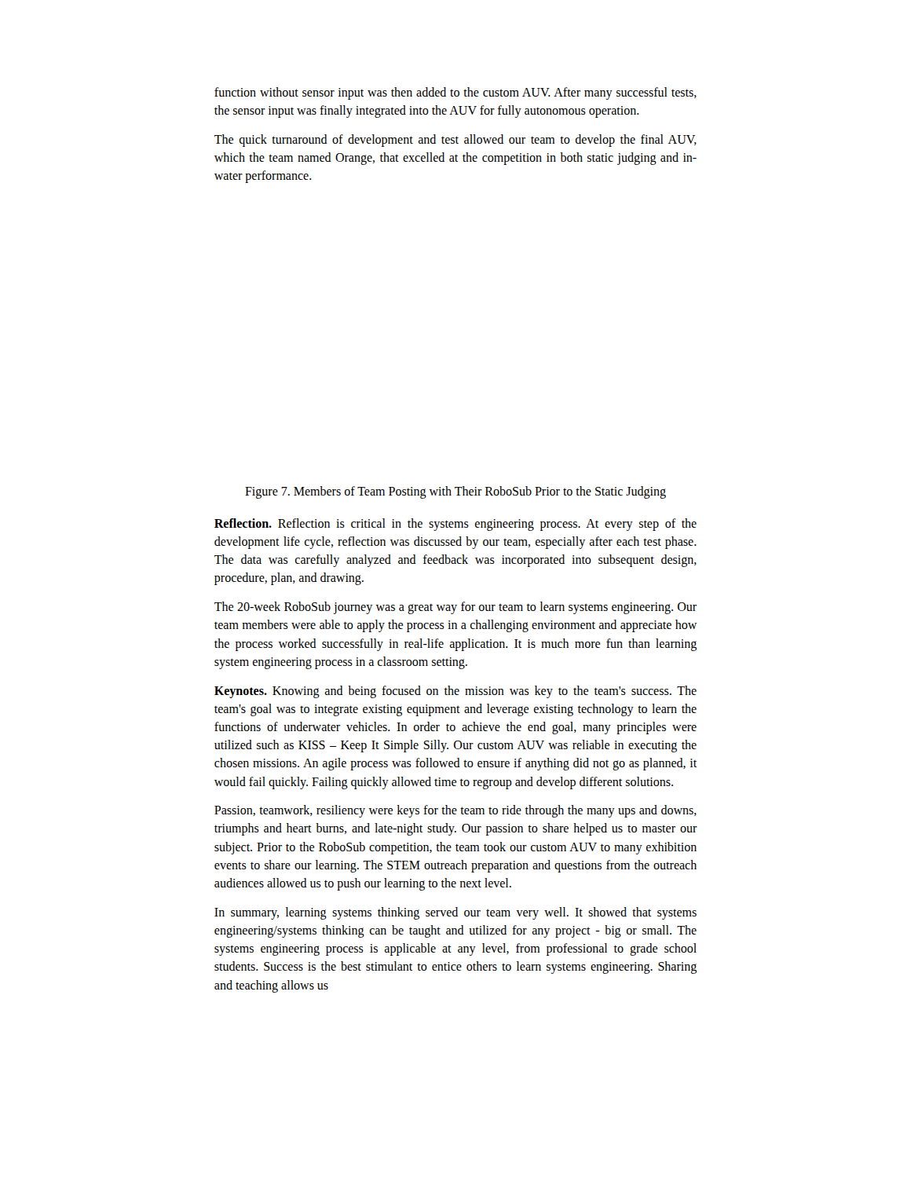function without sensor input was then added to the custom AUV. After many successful tests, the sensor input was finally integrated into the AUV for fully autonomous operation.
The quick turnaround of development and test allowed our team to develop the final AUV, which the team named Orange, that excelled at the competition in both static judging and in-water performance.
Figure 7. Members of Team Posting with Their RoboSub Prior to the Static Judging
Reflection. Reflection is critical in the systems engineering process. At every step of the development life cycle, reflection was discussed by our team, especially after each test phase. The data was carefully analyzed and feedback was incorporated into subsequent design, procedure, plan, and drawing.
The 20-week RoboSub journey was a great way for our team to learn systems engineering. Our team members were able to apply the process in a challenging environment and appreciate how the process worked successfully in real-life application. It is much more fun than learning system engineering process in a classroom setting.
Keynotes. Knowing and being focused on the mission was key to the team's success. The team's goal was to integrate existing equipment and leverage existing technology to learn the functions of underwater vehicles. In order to achieve the end goal, many principles were utilized such as KISS – Keep It Simple Silly. Our custom AUV was reliable in executing the chosen missions. An agile process was followed to ensure if anything did not go as planned, it would fail quickly. Failing quickly allowed time to regroup and develop different solutions.
Passion, teamwork, resiliency were keys for the team to ride through the many ups and downs, triumphs and heart burns, and late-night study. Our passion to share helped us to master our subject. Prior to the RoboSub competition, the team took our custom AUV to many exhibition events to share our learning. The STEM outreach preparation and questions from the outreach audiences allowed us to push our learning to the next level.
In summary, learning systems thinking served our team very well. It showed that systems engineering/systems thinking can be taught and utilized for any project - big or small. The systems engineering process is applicable at any level, from professional to grade school students. Success is the best stimulant to entice others to learn systems engineering. Sharing and teaching allows us